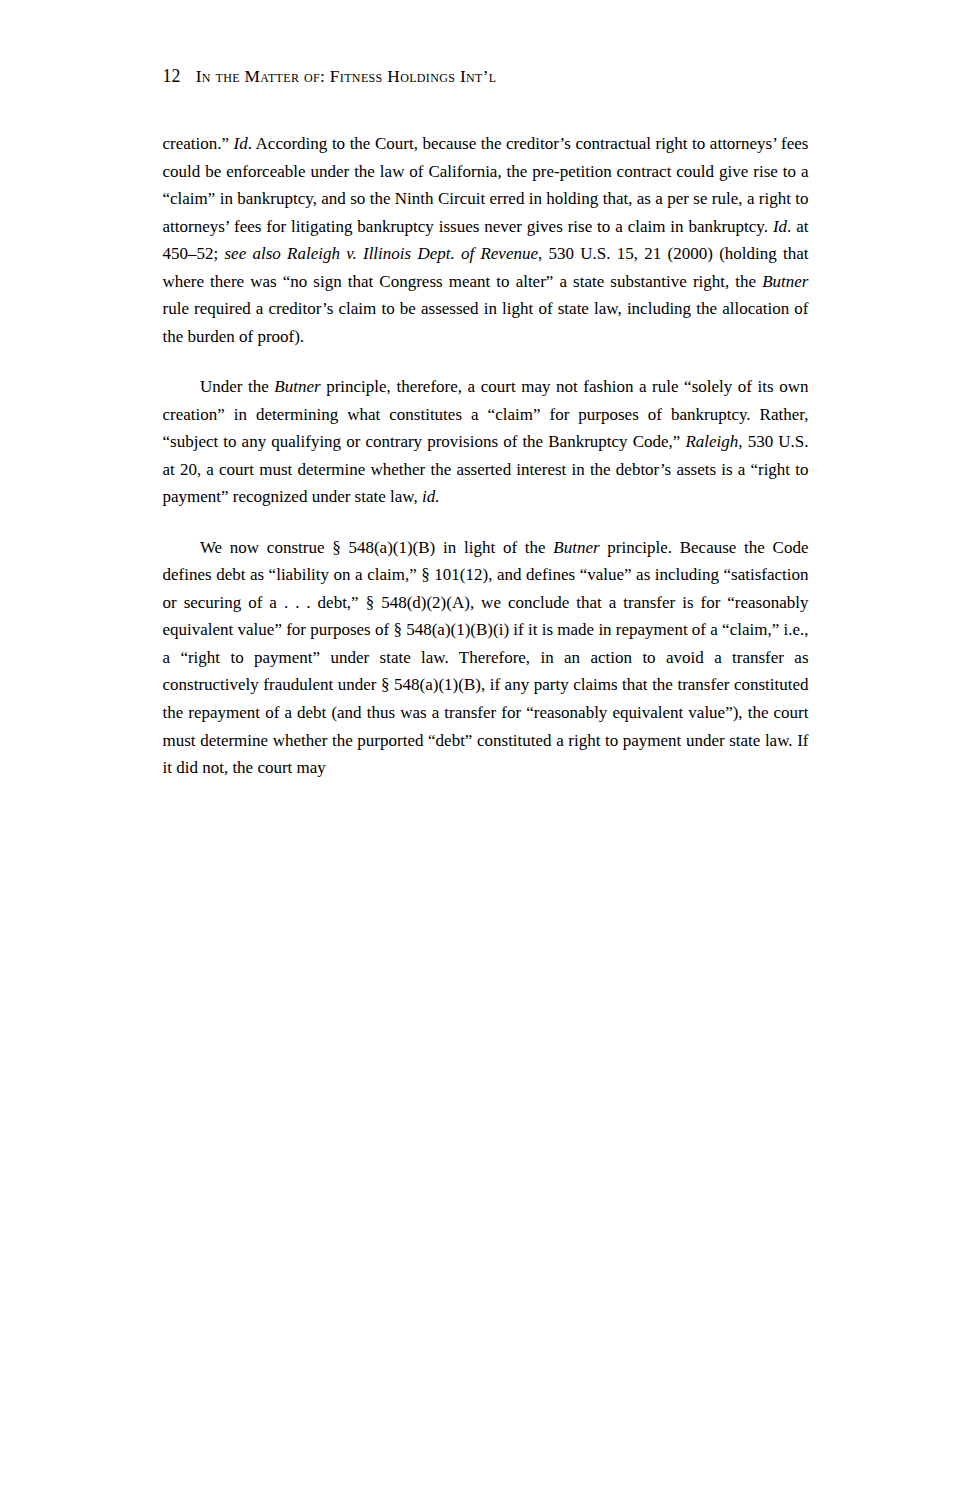12 In the Matter of: Fitness Holdings Int’l
creation.” Id. According to the Court, because the creditor’s contractual right to attorneys’ fees could be enforceable under the law of California, the pre-petition contract could give rise to a “claim” in bankruptcy, and so the Ninth Circuit erred in holding that, as a per se rule, a right to attorneys’ fees for litigating bankruptcy issues never gives rise to a claim in bankruptcy. Id. at 450–52; see also Raleigh v. Illinois Dept. of Revenue, 530 U.S. 15, 21 (2000) (holding that where there was “no sign that Congress meant to alter” a state substantive right, the Butner rule required a creditor’s claim to be assessed in light of state law, including the allocation of the burden of proof).
Under the Butner principle, therefore, a court may not fashion a rule “solely of its own creation” in determining what constitutes a “claim” for purposes of bankruptcy. Rather, “subject to any qualifying or contrary provisions of the Bankruptcy Code,” Raleigh, 530 U.S. at 20, a court must determine whether the asserted interest in the debtor’s assets is a “right to payment” recognized under state law, id.
We now construe § 548(a)(1)(B) in light of the Butner principle. Because the Code defines debt as “liability on a claim,” § 101(12), and defines “value” as including “satisfaction or securing of a . . . debt,” § 548(d)(2)(A), we conclude that a transfer is for “reasonably equivalent value” for purposes of § 548(a)(1)(B)(i) if it is made in repayment of a “claim,” i.e., a “right to payment” under state law. Therefore, in an action to avoid a transfer as constructively fraudulent under § 548(a)(1)(B), if any party claims that the transfer constituted the repayment of a debt (and thus was a transfer for “reasonably equivalent value”), the court must determine whether the purported “debt” constituted a right to payment under state law. If it did not, the court may